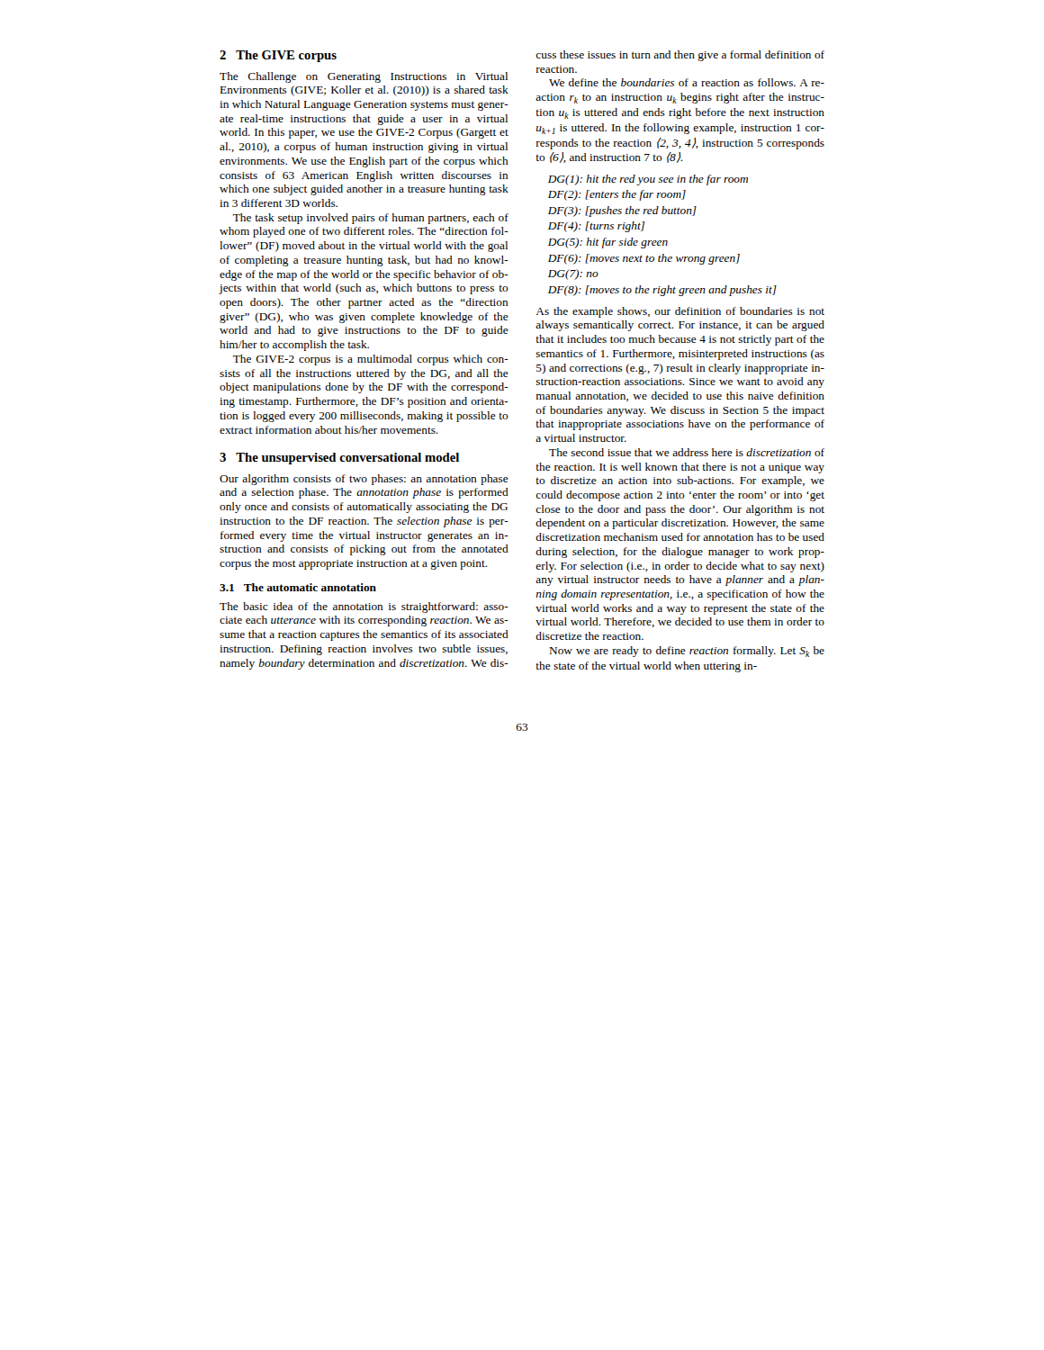2 The GIVE corpus
The Challenge on Generating Instructions in Virtual Environments (GIVE; Koller et al. (2010)) is a shared task in which Natural Language Generation systems must generate real-time instructions that guide a user in a virtual world. In this paper, we use the GIVE-2 Corpus (Gargett et al., 2010), a corpus of human instruction giving in virtual environments. We use the English part of the corpus which consists of 63 American English written discourses in which one subject guided another in a treasure hunting task in 3 different 3D worlds.
The task setup involved pairs of human partners, each of whom played one of two different roles. The “direction follower” (DF) moved about in the virtual world with the goal of completing a treasure hunting task, but had no knowledge of the map of the world or the specific behavior of objects within that world (such as, which buttons to press to open doors). The other partner acted as the “direction giver” (DG), who was given complete knowledge of the world and had to give instructions to the DF to guide him/her to accomplish the task.
The GIVE-2 corpus is a multimodal corpus which consists of all the instructions uttered by the DG, and all the object manipulations done by the DF with the corresponding timestamp. Furthermore, the DF’s position and orientation is logged every 200 milliseconds, making it possible to extract information about his/her movements.
3 The unsupervised conversational model
Our algorithm consists of two phases: an annotation phase and a selection phase. The annotation phase is performed only once and consists of automatically associating the DG instruction to the DF reaction. The selection phase is performed every time the virtual instructor generates an instruction and consists of picking out from the annotated corpus the most appropriate instruction at a given point.
3.1 The automatic annotation
The basic idea of the annotation is straightforward: associate each utterance with its corresponding reaction. We assume that a reaction captures the semantics of its associated instruction. Defining reaction involves two subtle issues, namely boundary determination and discretization. We discuss these issues in turn and then give a formal definition of reaction.
We define the boundaries of a reaction as follows. A reaction rk to an instruction uk begins right after the instruction uk is uttered and ends right before the next instruction uk+1 is uttered. In the following example, instruction 1 corresponds to the reaction ⟨2, 3, 4⟩, instruction 5 corresponds to ⟨6⟩, and instruction 7 to ⟨8⟩.
DG(1): hit the red you see in the far room
DF(2): [enters the far room]
DF(3): [pushes the red button]
DF(4): [turns right]
DG(5): hit far side green
DF(6): [moves next to the wrong green]
DG(7): no
DF(8): [moves to the right green and pushes it]
As the example shows, our definition of boundaries is not always semantically correct. For instance, it can be argued that it includes too much because 4 is not strictly part of the semantics of 1. Furthermore, misinterpreted instructions (as 5) and corrections (e.g., 7) result in clearly inappropriate instruction-reaction associations. Since we want to avoid any manual annotation, we decided to use this naive definition of boundaries anyway. We discuss in Section 5 the impact that inappropriate associations have on the performance of a virtual instructor.
The second issue that we address here is discretization of the reaction. It is well known that there is not a unique way to discretize an action into sub-actions. For example, we could decompose action 2 into ‘enter the room’ or into ‘get close to the door and pass the door’. Our algorithm is not dependent on a particular discretization. However, the same discretization mechanism used for annotation has to be used during selection, for the dialogue manager to work properly. For selection (i.e., in order to decide what to say next) any virtual instructor needs to have a planner and a planning domain representation, i.e., a specification of how the virtual world works and a way to represent the state of the virtual world. Therefore, we decided to use them in order to discretize the reaction.
Now we are ready to define reaction formally. Let Sk be the state of the virtual world when uttering in-
63